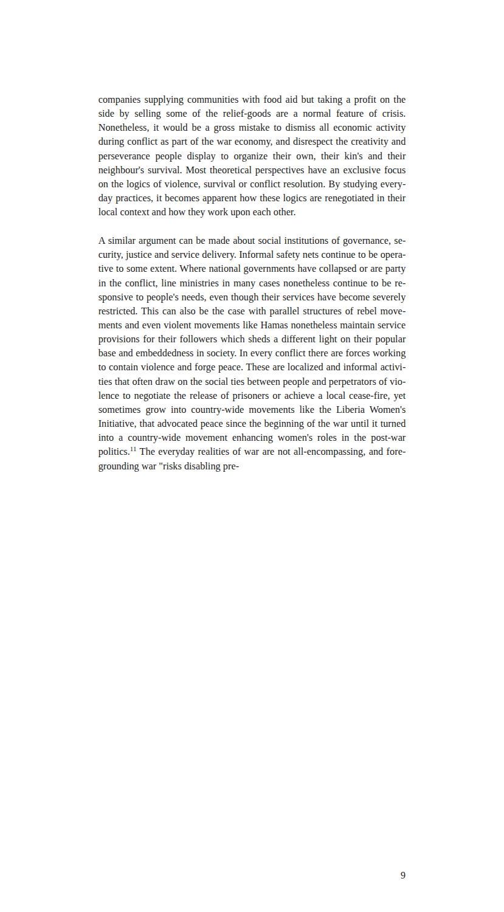companies supplying communities with food aid but taking a profit on the side by selling some of the relief-goods are a normal feature of crisis. Nonetheless, it would be a gross mistake to dismiss all economic activity during conflict as part of the war economy, and disrespect the creativity and perseverance people display to organize their own, their kin's and their neighbour's survival. Most theoretical perspectives have an exclusive focus on the logics of violence, survival or conflict resolution. By studying everyday practices, it becomes apparent how these logics are renegotiated in their local context and how they work upon each other.
A similar argument can be made about social institutions of governance, security, justice and service delivery. Informal safety nets continue to be operative to some extent. Where national governments have collapsed or are party in the conflict, line ministries in many cases nonetheless continue to be responsive to people's needs, even though their services have become severely restricted. This can also be the case with parallel structures of rebel movements and even violent movements like Hamas nonetheless maintain service provisions for their followers which sheds a different light on their popular base and embeddedness in society. In every conflict there are forces working to contain violence and forge peace. These are localized and informal activities that often draw on the social ties between people and perpetrators of violence to negotiate the release of prisoners or achieve a local cease-fire, yet sometimes grow into country-wide movements like the Liberia Women's Initiative, that advocated peace since the beginning of the war until it turned into a country-wide movement enhancing women's roles in the post-war politics.11 The everyday realities of war are not all-encompassing, and foregrounding war "risks disabling pre-
9